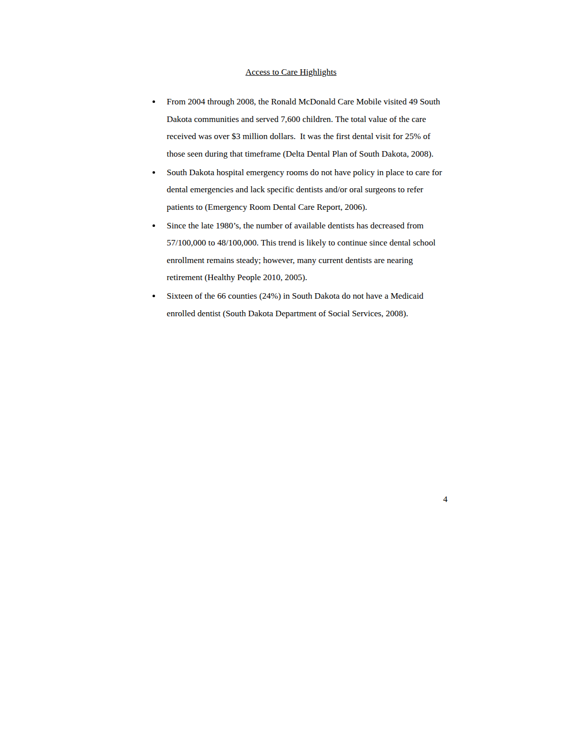Access to Care Highlights
From 2004 through 2008, the Ronald McDonald Care Mobile visited 49 South Dakota communities and served 7,600 children. The total value of the care received was over $3 million dollars. It was the first dental visit for 25% of those seen during that timeframe (Delta Dental Plan of South Dakota, 2008).
South Dakota hospital emergency rooms do not have policy in place to care for dental emergencies and lack specific dentists and/or oral surgeons to refer patients to (Emergency Room Dental Care Report, 2006).
Since the late 1980’s, the number of available dentists has decreased from 57/100,000 to 48/100,000. This trend is likely to continue since dental school enrollment remains steady; however, many current dentists are nearing retirement (Healthy People 2010, 2005).
Sixteen of the 66 counties (24%) in South Dakota do not have a Medicaid enrolled dentist (South Dakota Department of Social Services, 2008).
4